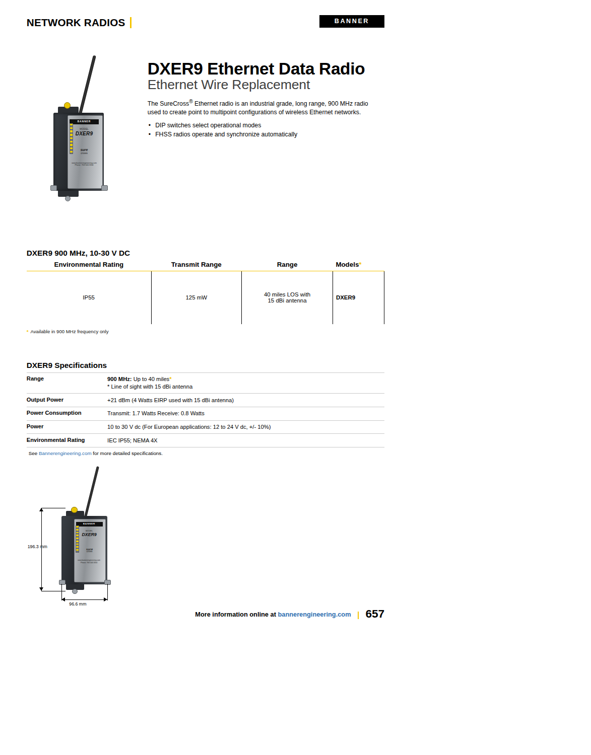NETWORK RADIOS
BANNER
BANNER
MODEL
DXER9
surecross
www.bannerengineering.com
Phone: 763.544.3164
DXER9 Ethernet Data Radio
Ethernet Wire Replacement
The SureCross® Ethernet radio is an industrial grade, long range, 900 MHz radio used to create point to multipoint configurations of wireless Ethernet networks.
DIP switches select operational modes
FHSS radios operate and synchronize automatically
DXER9 900 MHz, 10-30 V DC
| Environmental Rating | Transmit Range | Range | Models * |
| --- | --- | --- | --- |
| IP55 | 125 mW | 40 miles LOS with 15 dBi antenna | DXER9 |
*Available in 900 MHz frequency only
DXER9 Specifications
| Range | 900 MHz: Up to 40 miles * * Line of sight with 15 dBi antenna |
| Output Power | +21 dBm (4 Watts EIRP used with 15 dBi antenna) |
| Power Consumption | Transmit: 1.7 Watts Receive: 0.8 Watts |
| Power | 10 to 30 V dc (For European applications: 12 to 24 V dc, +/- 10%) |
| Environmental Rating | IEC IP55; NEMA 4X |
See Bannerengineering.com for more detailed specifications.
BANNER
MODEL
DXER9
surecross
www.bannerengineering.com
Phone: 763.544.3164
196.3 mm
96.6 mm
More information online at bannerengineering.com
657